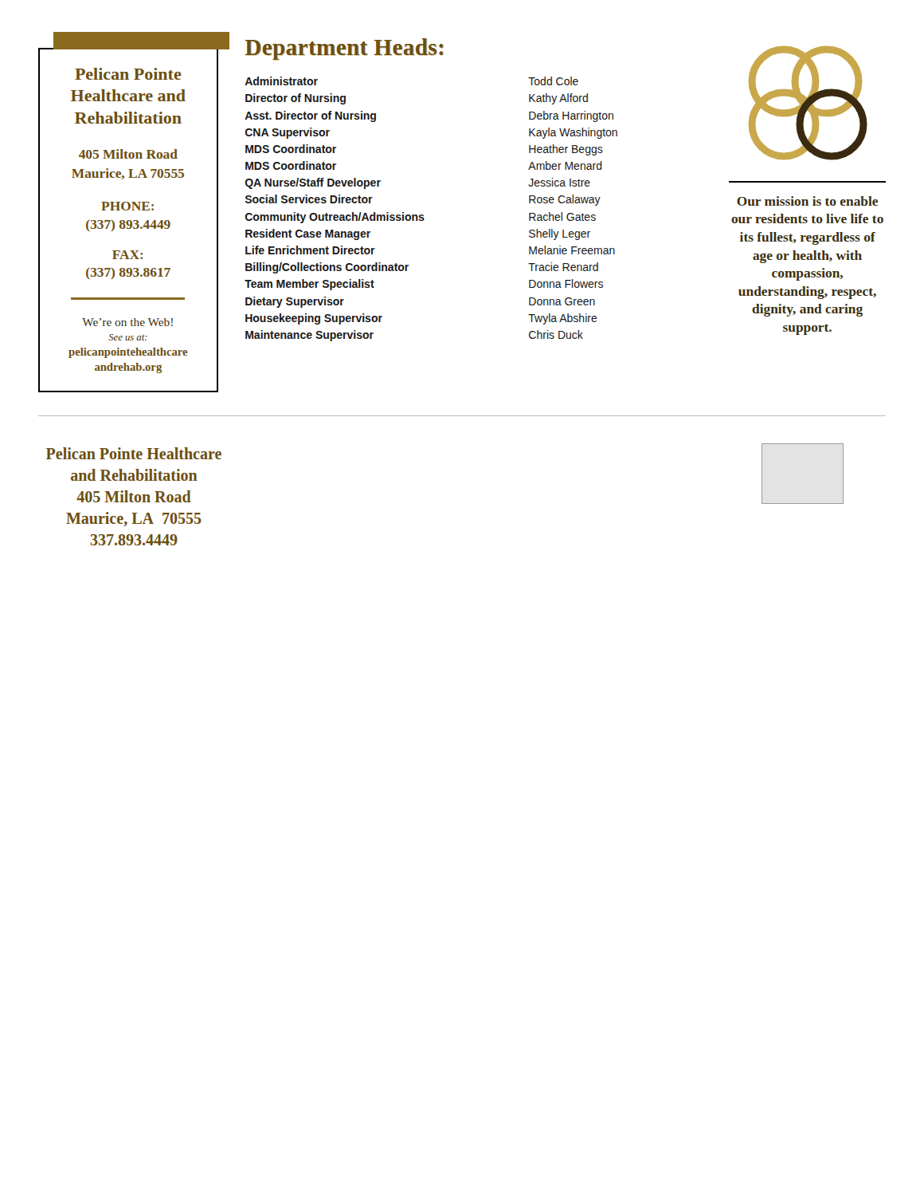Pelican Pointe
Healthcare and
Rehabilitation
405 Milton Road
Maurice, LA 70555
PHONE:
(337) 893.4449
FAX:
(337) 893.8617
We’re on the Web! See us at: pelicanpointehealthcare
andrehab.org
Department Heads:
| Administrator | Todd Cole |
| Director of Nursing | Kathy Alford |
| Asst. Director of Nursing | Debra Harrington |
| CNA Supervisor | Kayla Washington |
| MDS Coordinator | Heather Beggs |
| MDS Coordinator | Amber Menard |
| QA Nurse/Staff Developer | Jessica Istre |
| Social Services Director | Rose Calaway |
| Community Outreach/Admissions | Rachel Gates |
| Resident Case Manager | Shelly Leger |
| Life Enrichment Director | Melanie Freeman |
| Billing/Collections Coordinator | Tracie Renard |
| Team Member Specialist | Donna Flowers |
| Dietary Supervisor | Donna Green |
| Housekeeping Supervisor | Twyla Abshire |
| Maintenance Supervisor | Chris Duck |
Our mission is to enable our residents to live life to its fullest, regardless of age or health, with compassion, understanding, respect, dignity, and caring support.
Pelican Pointe Healthcare
and Rehabilitation
405 Milton Road
Maurice, LA 70555
337.893.4449